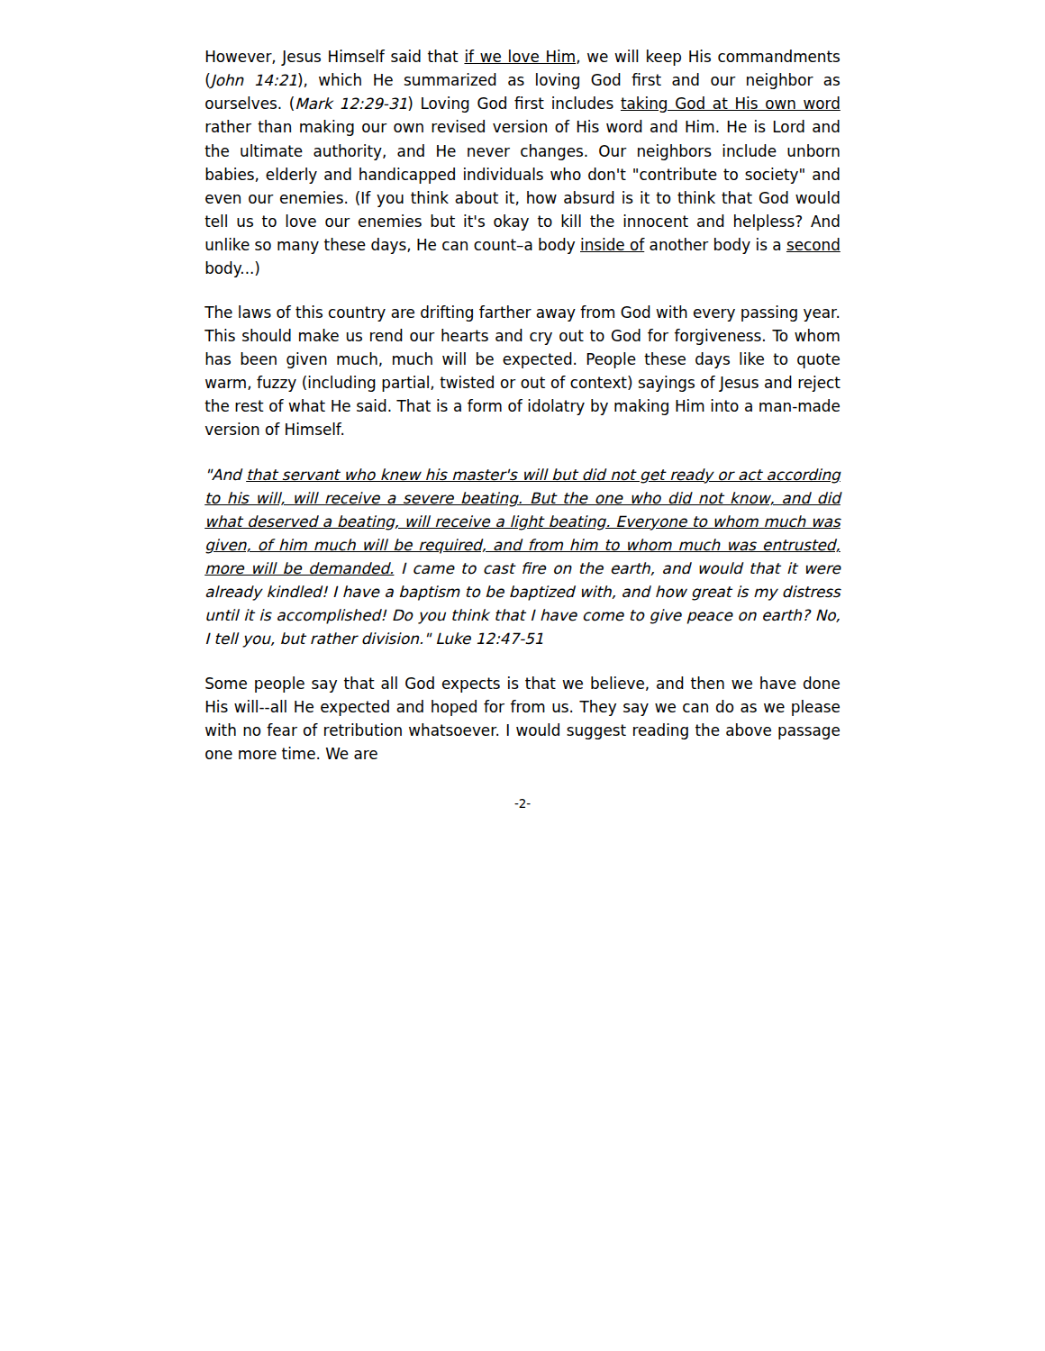However, Jesus Himself said that if we love Him, we will keep His commandments (John 14:21), which He summarized as loving God first and our neighbor as ourselves. (Mark 12:29-31) Loving God first includes taking God at His own word rather than making our own revised version of His word and Him. He is Lord and the ultimate authority, and He never changes. Our neighbors include unborn babies, elderly and handicapped individuals who don't "contribute to society" and even our enemies. (If you think about it, how absurd is it to think that God would tell us to love our enemies but it's okay to kill the innocent and helpless? And unlike so many these days, He can count–a body inside of another body is a second body...)
The laws of this country are drifting farther away from God with every passing year. This should make us rend our hearts and cry out to God for forgiveness. To whom has been given much, much will be expected. People these days like to quote warm, fuzzy (including partial, twisted or out of context) sayings of Jesus and reject the rest of what He said. That is a form of idolatry by making Him into a man-made version of Himself.
"And that servant who knew his master's will but did not get ready or act according to his will, will receive a severe beating. But the one who did not know, and did what deserved a beating, will receive a light beating. Everyone to whom much was given, of him much will be required, and from him to whom much was entrusted, more will be demanded. I came to cast fire on the earth, and would that it were already kindled! I have a baptism to be baptized with, and how great is my distress until it is accomplished! Do you think that I have come to give peace on earth? No, I tell you, but rather division." Luke 12:47-51
Some people say that all God expects is that we believe, and then we have done His will--all He expected and hoped for from us. They say we can do as we please with no fear of retribution whatsoever. I would suggest reading the above passage one more time. We are
-2-